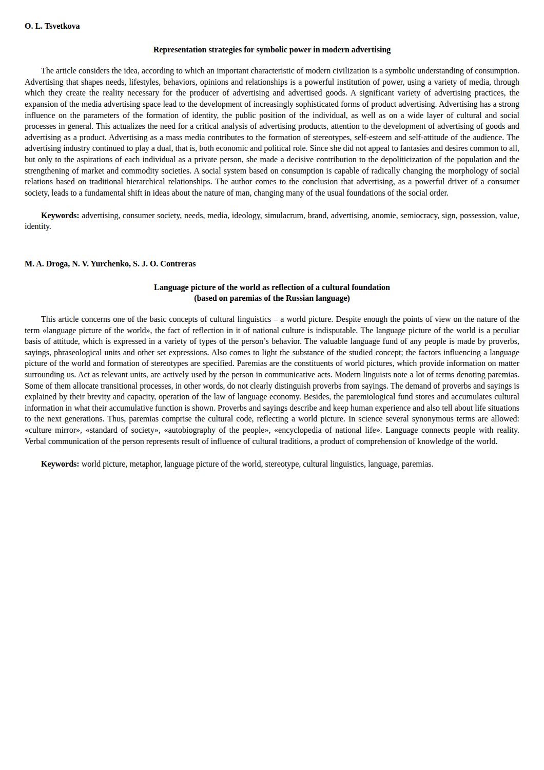O. L. Tsvetkova
Representation strategies for symbolic power in modern advertising
The article considers the idea, according to which an important characteristic of modern civilization is a symbolic understanding of consumption. Advertising that shapes needs, lifestyles, behaviors, opinions and relationships is a powerful institution of power, using a variety of media, through which they create the reality necessary for the producer of advertising and advertised goods. A significant variety of advertising practices, the expansion of the media advertising space lead to the development of increasingly sophisticated forms of product advertising. Advertising has a strong influence on the parameters of the formation of identity, the public position of the individual, as well as on a wide layer of cultural and social processes in general. This actualizes the need for a critical analysis of advertising products, attention to the development of advertising of goods and advertising as a product. Advertising as a mass media contributes to the formation of stereotypes, self-esteem and self-attitude of the audience. The advertising industry continued to play a dual, that is, both economic and political role. Since she did not appeal to fantasies and desires common to all, but only to the aspirations of each individual as a private person, she made a decisive contribution to the depoliticization of the population and the strengthening of market and commodity societies. A social system based on consumption is capable of radically changing the morphology of social relations based on traditional hierarchical relationships. The author comes to the conclusion that advertising, as a powerful driver of a consumer society, leads to a fundamental shift in ideas about the nature of man, changing many of the usual foundations of the social order.
Keywords: advertising, consumer society, needs, media, ideology, simulacrum, brand, advertising, anomie, semiocracy, sign, possession, value, identity.
M. A. Droga, N. V. Yurchenko, S. J. O. Contreras
Language picture of the world as reflection of a cultural foundation
(based on paremias of the Russian language)
This article concerns one of the basic concepts of cultural linguistics – a world picture. Despite enough the points of view on the nature of the term «language picture of the world», the fact of reflection in it of national culture is indisputable. The language picture of the world is a peculiar basis of attitude, which is expressed in a variety of types of the person’s behavior. The valuable language fund of any people is made by proverbs, sayings, phraseological units and other set expressions. Also comes to light the substance of the studied concept; the factors influencing a language picture of the world and formation of stereotypes are specified. Paremias are the constituents of world pictures, which provide information on matter surrounding us. Act as relevant units, are actively used by the person in communicative acts. Modern linguists note a lot of terms denoting paremias. Some of them allocate transitional processes, in other words, do not clearly distinguish proverbs from sayings. The demand of proverbs and sayings is explained by their brevity and capacity, operation of the law of language economy. Besides, the paremiological fund stores and accumulates cultural information in what their accumulative function is shown. Proverbs and sayings describe and keep human experience and also tell about life situations to the next generations. Thus, paremias comprise the cultural code, reflecting a world picture. In science several synonymous terms are allowed: «culture mirror», «standard of society», «autobiography of the people», «encyclopedia of national life». Language connects people with reality. Verbal communication of the person represents result of influence of cultural traditions, a product of comprehension of knowledge of the world.
Keywords: world picture, metaphor, language picture of the world, stereotype, cultural linguistics, language, paremias.